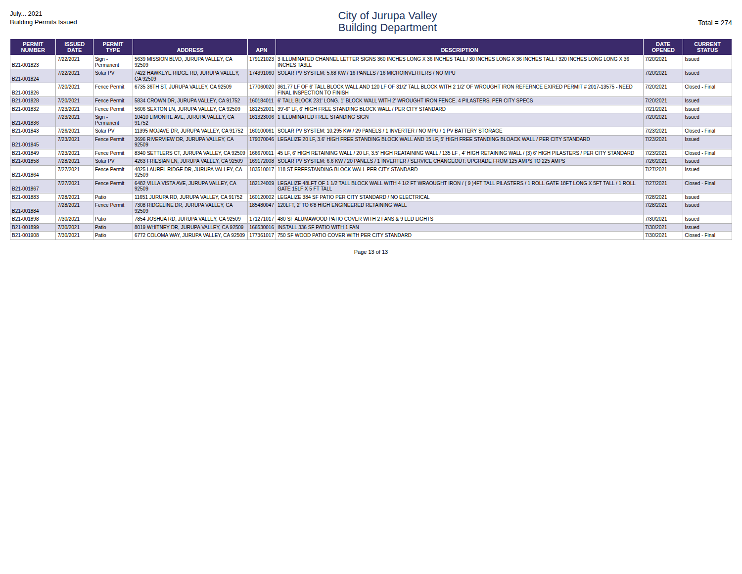July... 2021
Building Permits Issued
City of Jurupa Valley
Building Department
Total = 274
| PERMIT NUMBER | ISSUED DATE | PERMIT TYPE | ADDRESS | APN | DESCRIPTION | DATE OPENED | CURRENT STATUS |
| --- | --- | --- | --- | --- | --- | --- | --- |
| B21-001823 | 7/22/2021 | Sign - Permanent | 5639 MISSION BLVD, JURUPA VALLEY, CA 92509 | 179121023 | 3 ILLUMINATED CHANNEL LETTER SIGNS 360 INCHES LONG X 36 INCHES TALL / 30 INCHES LONG X 36 INCHES TALL / 320 INCHES LONG LONG X 36 INCHES TA3LL | 7/20/2021 | Issued |
| B21-001824 | 7/22/2021 | Solar PV | 7422 HAWKEYE RIDGE RD, JURUPA VALLEY, CA 92509 | 174391060 | SOLAR PV SYSTEM: 5.68 KW / 16 PANELS / 16 MICROINVERTERS / NO MPU | 7/20/2021 | Issued |
| B21-001826 | 7/20/2021 | Fence Permit | 6735 36TH ST, JURUPA VALLEY, CA 92509 | 177060020 | 361.77 LF OF 6' TALL BLOCK WALL AND 120 LF OF 31/2' TALL BLOCK WITH 2 1/2' OF WROUGHT IRON REFERNCE EXIRED PERMIT # 2017-13575 - NEED FINAL INSPECTION TO FINISH | 7/20/2021 | Closed - Final |
| B21-001828 | 7/20/2021 | Fence Permit | 5834 CROWN DR, JURUPA VALLEY, CA 91752 | 160184011 | 6' TALL BLOCK 231' LONG. 1' BLOCK WALL WITH 2' WROUGHT IRON FENCE. 4 PILASTERS. PER CITY SPECS | 7/20/2021 | Issued |
| B21-001832 | 7/23/2021 | Fence Permit | 5606 SEXTON LN, JURUPA VALLEY, CA 92509 | 181252001 | 39'-6" LF, 6' HIGH FREE STANDING BLOCK WALL / PER CITY STANDARD | 7/21/2021 | Issued |
| B21-001836 | 7/23/2021 | Sign - Permanent | 10410 LIMONITE AVE, JURUPA VALLEY, CA 91752 | 161323006 | 1 ILLUMINATED FREE STANDING SIGN | 7/20/2021 | Issued |
| B21-001843 | 7/26/2021 | Solar PV | 11395 MOJAVE DR, JURUPA VALLEY, CA 91752 | 160100061 | SOLAR PV SYSTEM: 10.295 KW / 29 PANELS / 1 INVERTER / NO MPU / 1 PV BATTERY STORAGE | 7/23/2021 | Closed - Final |
| B21-001845 | 7/23/2021 | Fence Permit | 3696 RIVERVIEW DR, JURUPA VALLEY, CA 92509 | 179070046 | LEGALIZE 20 LF, 3.6' HIGH FREE STANDING BLOCK WALL AND 15 LF, 5' HIGH FREE STANDING BLOACK WALL / PER CITY STANDARD | 7/23/2021 | Issued |
| B21-001849 | 7/23/2021 | Fence Permit | 8340 SETTLERS CT, JURUPA VALLEY, CA 92509 | 166670011 | 45 LF, 6' HIGH RETAINING WALL / 20 LF, 3.5' HIGH REATAINING WALL / 135 LF , 4' HIGH RETAINING WALL / (3) 6' HIGH PILASTERS / PER CITY STANDARD | 7/23/2021 | Closed - Final |
| B21-001858 | 7/28/2021 | Solar PV | 4263 FRIESIAN LN, JURUPA VALLEY, CA 92509 | 169172008 | SOLAR PV SYSTEM: 6.6 KW / 20 PANELS / 1 INVERTER / SERVICE CHANGEOUT: UPGRADE FROM 125 AMPS TO 225 AMPS | 7/26/2021 | Issued |
| B21-001864 | 7/27/2021 | Fence Permit | 4825 LAUREL RIDGE DR, JURUPA VALLEY, CA 92509 | 183510017 | 118 ST FREESTANDING BLOCK WALL PER CITY STANDARD | 7/27/2021 | Issued |
| B21-001867 | 7/27/2021 | Fence Permit | 6482 VILLA VISTA AVE, JURUPA VALLEY, CA 92509 | 182124009 | LEGALIZE 48LFT OF 1 1/2 TALL BLOCK WALL WITH 4 1/2 FT WRAOUGHT IRON / ( 9 )4FT TALL PILASTERS / 1 ROLL GATE 18FT LONG X 5FT TALL / 1 ROLL GATE 15LF X 5 FT TALL | 7/27/2021 | Closed - Final |
| B21-001883 | 7/28/2021 | Patio | 11651 JURUPA RD, JURUPA VALLEY, CA 91752 | 160120002 | LEGALIZE 384 SF PATIO PER CITY STANDARD / NO ELECTRICAL | 7/28/2021 | Issued |
| B21-001884 | 7/28/2021 | Fence Permit | 7308 RIDGELINE DR, JURUPA VALLEY, CA 92509 | 185480047 | 120LFT, 2' TO 6'8 HIGH ENGINEERED RETAINING WALL | 7/28/2021 | Issued |
| B21-001898 | 7/30/2021 | Patio | 7854 JOSHUA RD, JURUPA VALLEY, CA 92509 | 171271017 | 480 SF ALUMAWOOD PATIO COVER WITH 2 FANS & 9 LED LIGHTS | 7/30/2021 | Issued |
| B21-001899 | 7/30/2021 | Patio | 8019 WHITNEY DR, JURUPA VALLEY, CA 92509 | 166530016 | INSTALL 336 SF PATIO WITH 1 FAN | 7/30/2021 | Issued |
| B21-001908 | 7/30/2021 | Patio | 6772 COLOMA WAY, JURUPA VALLEY, CA 92509 | 177361017 | 750 SF WOOD PATIO COVER WITH PER CITY STANDARD | 7/30/2021 | Closed - Final |
Page 13 of 13